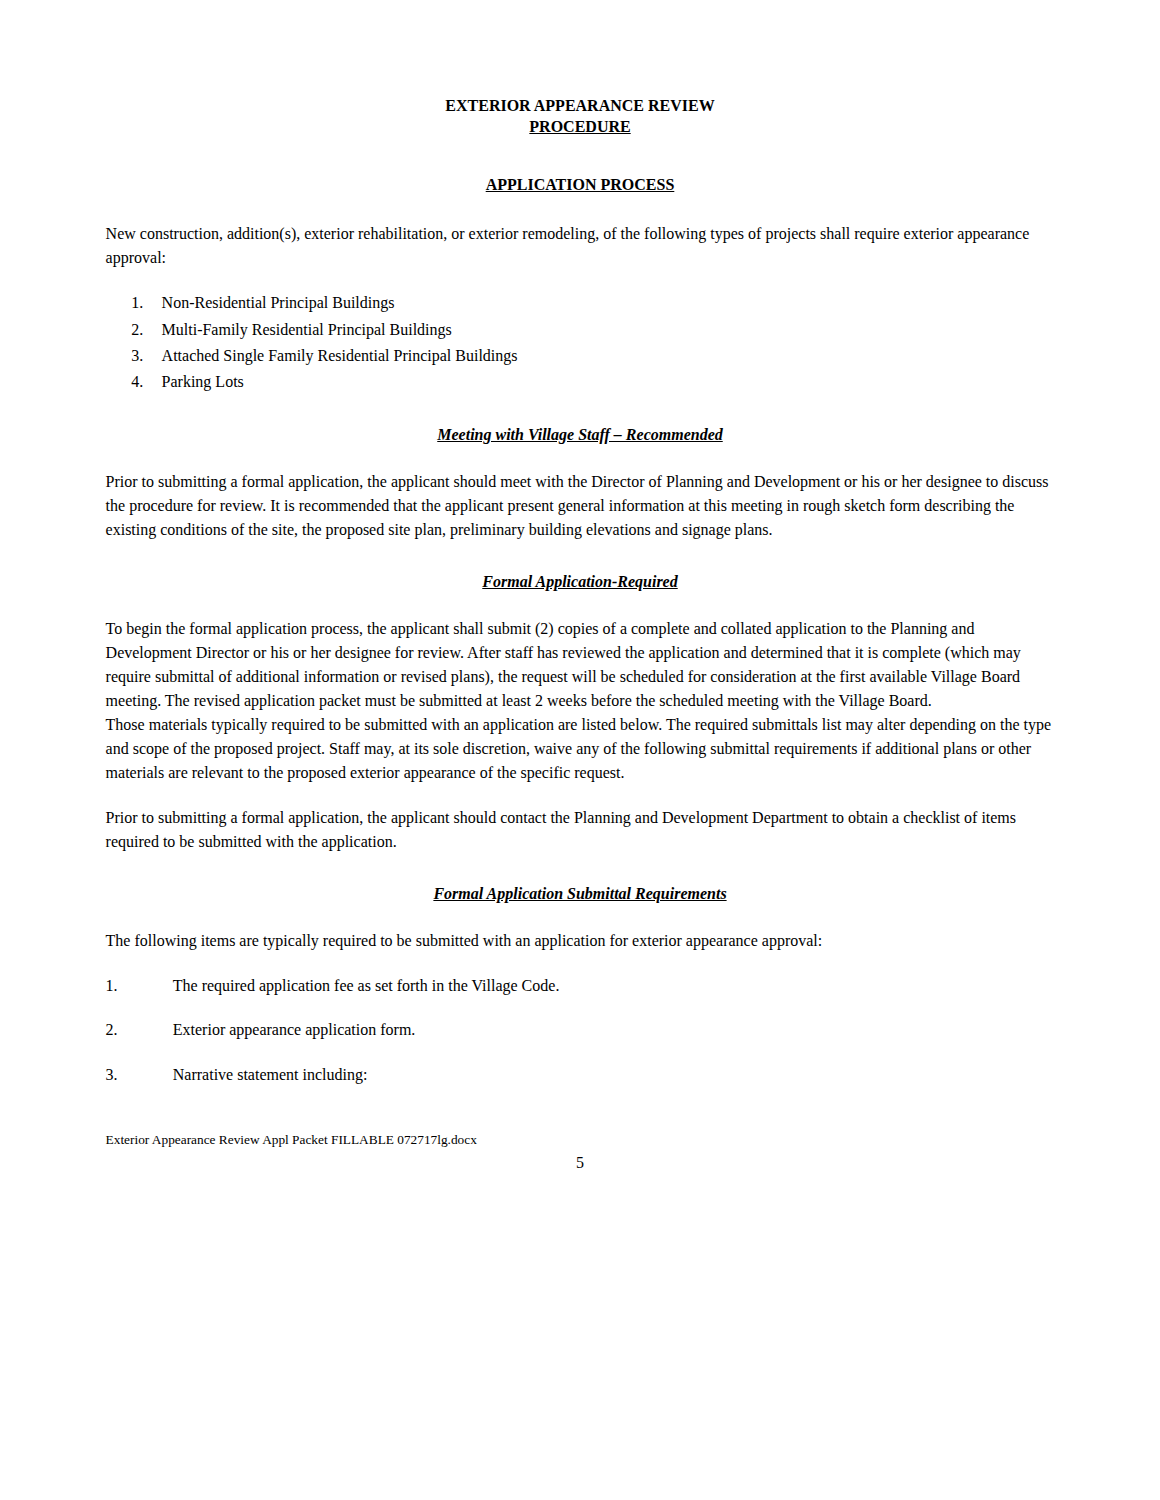EXTERIOR APPEARANCE REVIEWPROCEDURE
APPLICATION PROCESS
New construction, addition(s), exterior rehabilitation, or exterior remodeling, of the following types of projects shall require exterior appearance approval:
Non-Residential Principal Buildings
Multi-Family Residential Principal Buildings
Attached Single Family Residential Principal Buildings
Parking Lots
Meeting with Village Staff – Recommended
Prior to submitting a formal application, the applicant should meet with the Director of Planning and Development or his or her designee to discuss the procedure for review. It is recommended that the applicant present general information at this meeting in rough sketch form describing the existing conditions of the site, the proposed site plan, preliminary building elevations and signage plans.
Formal Application-Required
To begin the formal application process, the applicant shall submit (2) copies of a complete and collated application to the Planning and Development Director or his or her designee for review. After staff has reviewed the application and determined that it is complete (which may require submittal of additional information or revised plans), the request will be scheduled for consideration at the first available Village Board meeting. The revised application packet must be submitted at least 2 weeks before the scheduled meeting with the Village Board.
Those materials typically required to be submitted with an application are listed below. The required submittals list may alter depending on the type and scope of the proposed project. Staff may, at its sole discretion, waive any of the following submittal requirements if additional plans or other materials are relevant to the proposed exterior appearance of the specific request.
Prior to submitting a formal application, the applicant should contact the Planning and Development Department to obtain a checklist of items required to be submitted with the application.
Formal Application Submittal Requirements
The following items are typically required to be submitted with an application for exterior appearance approval:
1. The required application fee as set forth in the Village Code.
2. Exterior appearance application form.
3. Narrative statement including:
Exterior Appearance Review Appl Packet FILLABLE 072717lg.docx
5